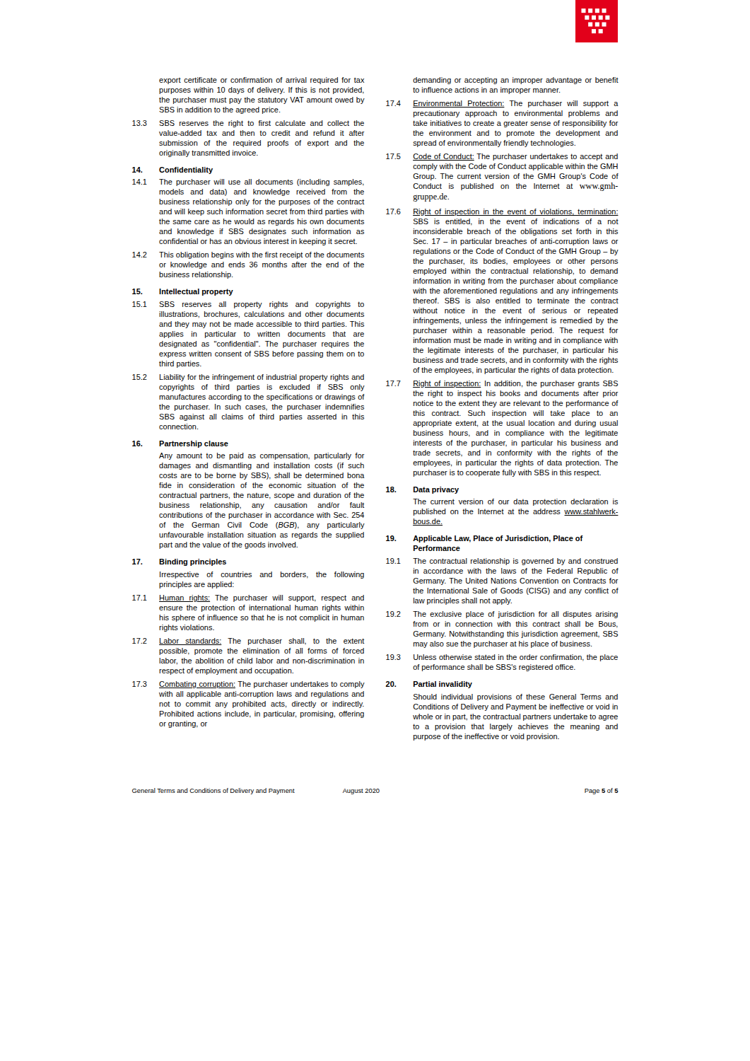export certificate or confirmation of arrival required for tax purposes within 10 days of delivery. If this is not provided, the purchaser must pay the statutory VAT amount owed by SBS in addition to the agreed price.
13.3
SBS reserves the right to first calculate and collect the value-added tax and then to credit and refund it after submission of the required proofs of export and the originally transmitted invoice.
14.
Confidentiality
14.1
The purchaser will use all documents (including samples, models and data) and knowledge received from the business relationship only for the purposes of the contract and will keep such information secret from third parties with the same care as he would as regards his own documents and knowledge if SBS designates such information as confidential or has an obvious interest in keeping it secret.
14.2
This obligation begins with the first receipt of the documents or knowledge and ends 36 months after the end of the business relationship.
15.
Intellectual property
15.1
SBS reserves all property rights and copyrights to illustrations, brochures, calculations and other documents and they may not be made accessible to third parties. This applies in particular to written documents that are designated as "confidential". The purchaser requires the express written consent of SBS before passing them on to third parties.
15.2
Liability for the infringement of industrial property rights and copyrights of third parties is excluded if SBS only manufactures according to the specifications or drawings of the purchaser. In such cases, the purchaser indemnifies SBS against all claims of third parties asserted in this connection.
16.
Partnership clause
Any amount to be paid as compensation, particularly for damages and dismantling and installation costs (if such costs are to be borne by SBS), shall be determined bona fide in consideration of the economic situation of the contractual partners, the nature, scope and duration of the business relationship, any causation and/or fault contributions of the purchaser in accordance with Sec. 254 of the German Civil Code (BGB), any particularly unfavourable installation situation as regards the supplied part and the value of the goods involved.
17.
Binding principles
Irrespective of countries and borders, the following principles are applied:
17.1
Human rights: The purchaser will support, respect and ensure the protection of international human rights within his sphere of influence so that he is not complicit in human rights violations.
17.2
Labor standards: The purchaser shall, to the extent possible, promote the elimination of all forms of forced labor, the abolition of child labor and non-discrimination in respect of employment and occupation.
17.3
Combating corruption: The purchaser undertakes to comply with all applicable anti-corruption laws and regulations and not to commit any prohibited acts, directly or indirectly. Prohibited actions include, in particular, promising, offering or granting, or
demanding or accepting an improper advantage or benefit to influence actions in an improper manner.
17.4
Environmental Protection: The purchaser will support a precautionary approach to environmental problems and take initiatives to create a greater sense of responsibility for the environment and to promote the development and spread of environmentally friendly technologies.
17.5
Code of Conduct: The purchaser undertakes to accept and comply with the Code of Conduct applicable within the GMH Group. The current version of the GMH Group's Code of Conduct is published on the Internet at www.gmh-gruppe.de.
17.6
Right of inspection in the event of violations, termination: SBS is entitled, in the event of indications of a not inconsiderable breach of the obligations set forth in this Sec. 17 – in particular breaches of anti-corruption laws or regulations or the Code of Conduct of the GMH Group – by the purchaser, its bodies, employees or other persons employed within the contractual relationship, to demand information in writing from the purchaser about compliance with the aforementioned regulations and any infringements thereof. SBS is also entitled to terminate the contract without notice in the event of serious or repeated infringements, unless the infringement is remedied by the purchaser within a reasonable period. The request for information must be made in writing and in compliance with the legitimate interests of the purchaser, in particular his business and trade secrets, and in conformity with the rights of the employees, in particular the rights of data protection.
17.7
Right of inspection: In addition, the purchaser grants SBS the right to inspect his books and documents after prior notice to the extent they are relevant to the performance of this contract. Such inspection will take place to an appropriate extent, at the usual location and during usual business hours, and in compliance with the legitimate interests of the purchaser, in particular his business and trade secrets, and in conformity with the rights of the employees, in particular the rights of data protection. The purchaser is to cooperate fully with SBS in this respect.
18.
Data privacy
The current version of our data protection declaration is published on the Internet at the address www.stahlwerk-bous.de.
19.
Applicable Law, Place of Jurisdiction, Place of Performance
19.1
The contractual relationship is governed by and construed in accordance with the laws of the Federal Republic of Germany. The United Nations Convention on Contracts for the International Sale of Goods (CISG) and any conflict of law principles shall not apply.
19.2
The exclusive place of jurisdiction for all disputes arising from or in connection with this contract shall be Bous, Germany. Notwithstanding this jurisdiction agreement, SBS may also sue the purchaser at his place of business.
19.3
Unless otherwise stated in the order confirmation, the place of performance shall be SBS's registered office.
20.
Partial invalidity
Should individual provisions of these General Terms and Conditions of Delivery and Payment be ineffective or void in whole or in part, the contractual partners undertake to agree to a provision that largely achieves the meaning and purpose of the ineffective or void provision.
General Terms and Conditions of Delivery and Payment
August 2020
Page 5 of 5